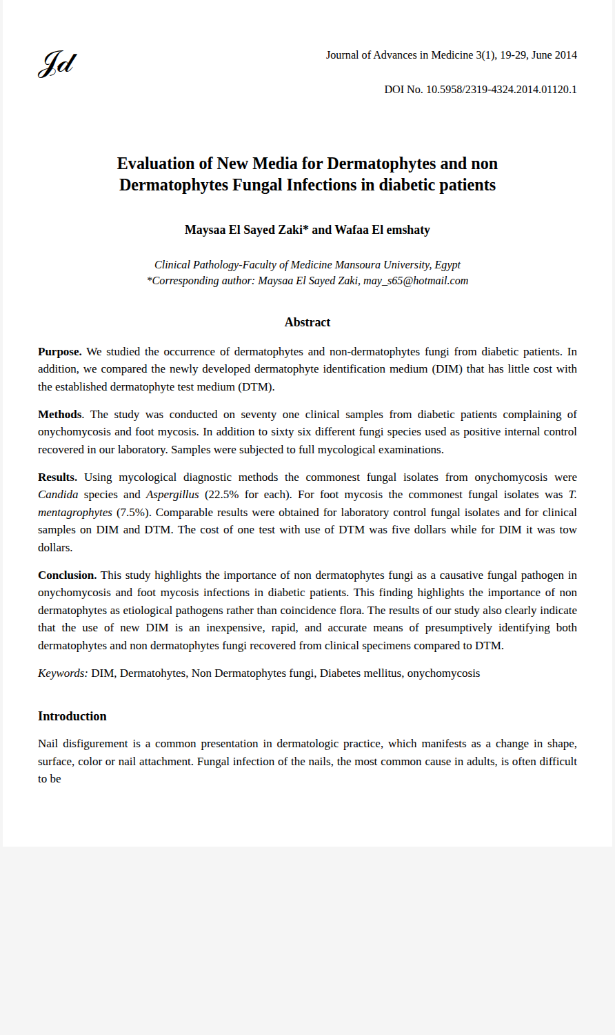𝒥𝒹
Journal of Advances in Medicine 3(1), 19-29, June 2014
DOI No. 10.5958/2319-4324.2014.01120.1
Evaluation of New Media for Dermatophytes and non
Dermatophytes Fungal Infections in diabetic patients
Maysaa El Sayed Zaki* and Wafaa El emshaty
Clinical Pathology-Faculty of Medicine Mansoura University, Egypt
*Corresponding author: Maysaa El Sayed Zaki, may_s65@hotmail.com
Abstract
Purpose. We studied the occurrence of dermatophytes and non-dermatophytes fungi from diabetic patients. In addition, we compared the newly developed dermatophyte identification medium (DIM) that has little cost with the established dermatophyte test medium (DTM).
Methods. The study was conducted on seventy one clinical samples from diabetic patients complaining of onychomycosis and foot mycosis. In addition to sixty six different fungi species used as positive internal control recovered in our laboratory. Samples were subjected to full mycological examinations.
Results. Using mycological diagnostic methods the commonest fungal isolates from onychomycosis were Candida species and Aspergillus (22.5% for each). For foot mycosis the commonest fungal isolates was T. mentagrophytes (7.5%). Comparable results were obtained for laboratory control fungal isolates and for clinical samples on DIM and DTM. The cost of one test with use of DTM was five dollars while for DIM it was tow dollars.
Conclusion. This study highlights the importance of non dermatophytes fungi as a causative fungal pathogen in onychomycosis and foot mycosis infections in diabetic patients. This finding highlights the importance of non dermatophytes as etiological pathogens rather than coincidence flora. The results of our study also clearly indicate that the use of new DIM is an inexpensive, rapid, and accurate means of presumptively identifying both dermatophytes and non dermatophytes fungi recovered from clinical specimens compared to DTM.
Keywords: DIM, Dermatohytes, Non Dermatophytes fungi, Diabetes mellitus, onychomycosis
Introduction
Nail disfigurement is a common presentation in dermatologic practice, which manifests as a change in shape, surface, color or nail attachment. Fungal infection of the nails, the most common cause in adults, is often difficult to be